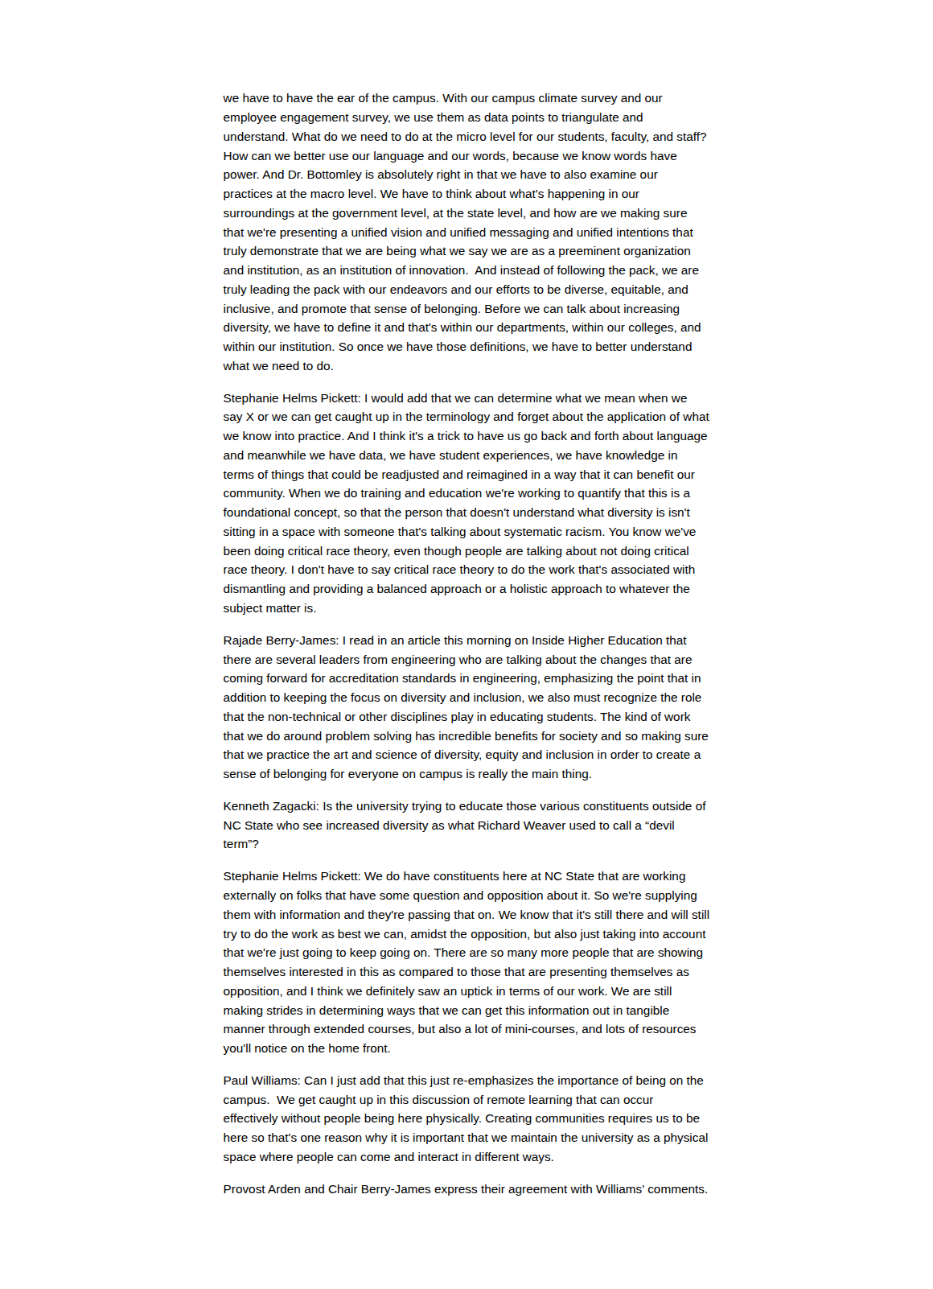we have to have the ear of the campus. With our campus climate survey and our employee engagement survey, we use them as data points to triangulate and understand. What do we need to do at the micro level for our students, faculty, and staff? How can we better use our language and our words, because we know words have power. And Dr. Bottomley is absolutely right in that we have to also examine our practices at the macro level. We have to think about what's happening in our surroundings at the government level, at the state level, and how are we making sure that we're presenting a unified vision and unified messaging and unified intentions that truly demonstrate that we are being what we say we are as a preeminent organization and institution, as an institution of innovation. And instead of following the pack, we are truly leading the pack with our endeavors and our efforts to be diverse, equitable, and inclusive, and promote that sense of belonging. Before we can talk about increasing diversity, we have to define it and that's within our departments, within our colleges, and within our institution. So once we have those definitions, we have to better understand what we need to do.
Stephanie Helms Pickett: I would add that we can determine what we mean when we say X or we can get caught up in the terminology and forget about the application of what we know into practice. And I think it's a trick to have us go back and forth about language and meanwhile we have data, we have student experiences, we have knowledge in terms of things that could be readjusted and reimagined in a way that it can benefit our community. When we do training and education we're working to quantify that this is a foundational concept, so that the person that doesn't understand what diversity is isn't sitting in a space with someone that's talking about systematic racism. You know we've been doing critical race theory, even though people are talking about not doing critical race theory. I don't have to say critical race theory to do the work that's associated with dismantling and providing a balanced approach or a holistic approach to whatever the subject matter is.
Rajade Berry-James: I read in an article this morning on Inside Higher Education that there are several leaders from engineering who are talking about the changes that are coming forward for accreditation standards in engineering, emphasizing the point that in addition to keeping the focus on diversity and inclusion, we also must recognize the role that the non-technical or other disciplines play in educating students. The kind of work that we do around problem solving has incredible benefits for society and so making sure that we practice the art and science of diversity, equity and inclusion in order to create a sense of belonging for everyone on campus is really the main thing.
Kenneth Zagacki: Is the university trying to educate those various constituents outside of NC State who see increased diversity as what Richard Weaver used to call a “devil term”?
Stephanie Helms Pickett: We do have constituents here at NC State that are working externally on folks that have some question and opposition about it. So we're supplying them with information and they're passing that on. We know that it's still there and will still try to do the work as best we can, amidst the opposition, but also just taking into account that we're just going to keep going on. There are so many more people that are showing themselves interested in this as compared to those that are presenting themselves as opposition, and I think we definitely saw an uptick in terms of our work. We are still making strides in determining ways that we can get this information out in tangible manner through extended courses, but also a lot of mini-courses, and lots of resources you'll notice on the home front.
Paul Williams: Can I just add that this just re-emphasizes the importance of being on the campus. We get caught up in this discussion of remote learning that can occur effectively without people being here physically. Creating communities requires us to be here so that's one reason why it is important that we maintain the university as a physical space where people can come and interact in different ways.
Provost Arden and Chair Berry-James express their agreement with Williams’ comments.